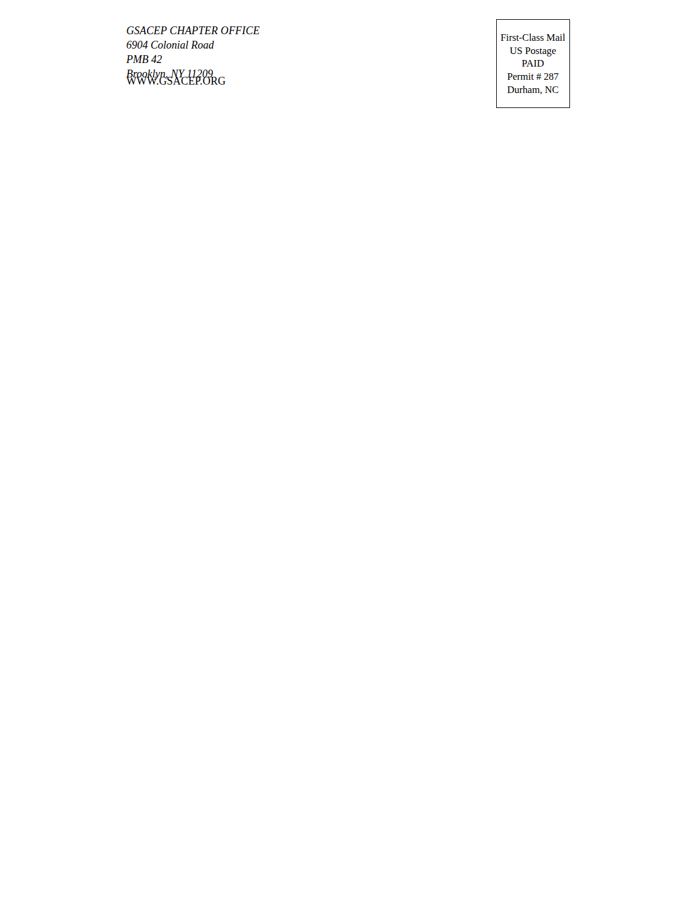GSACEP CHAPTER OFFICE
6904 Colonial Road
PMB 42
Brooklyn, NY 11209
WWW.GSACEP.ORG
First-Class Mail
US Postage
PAID
Permit # 287
Durham, NC